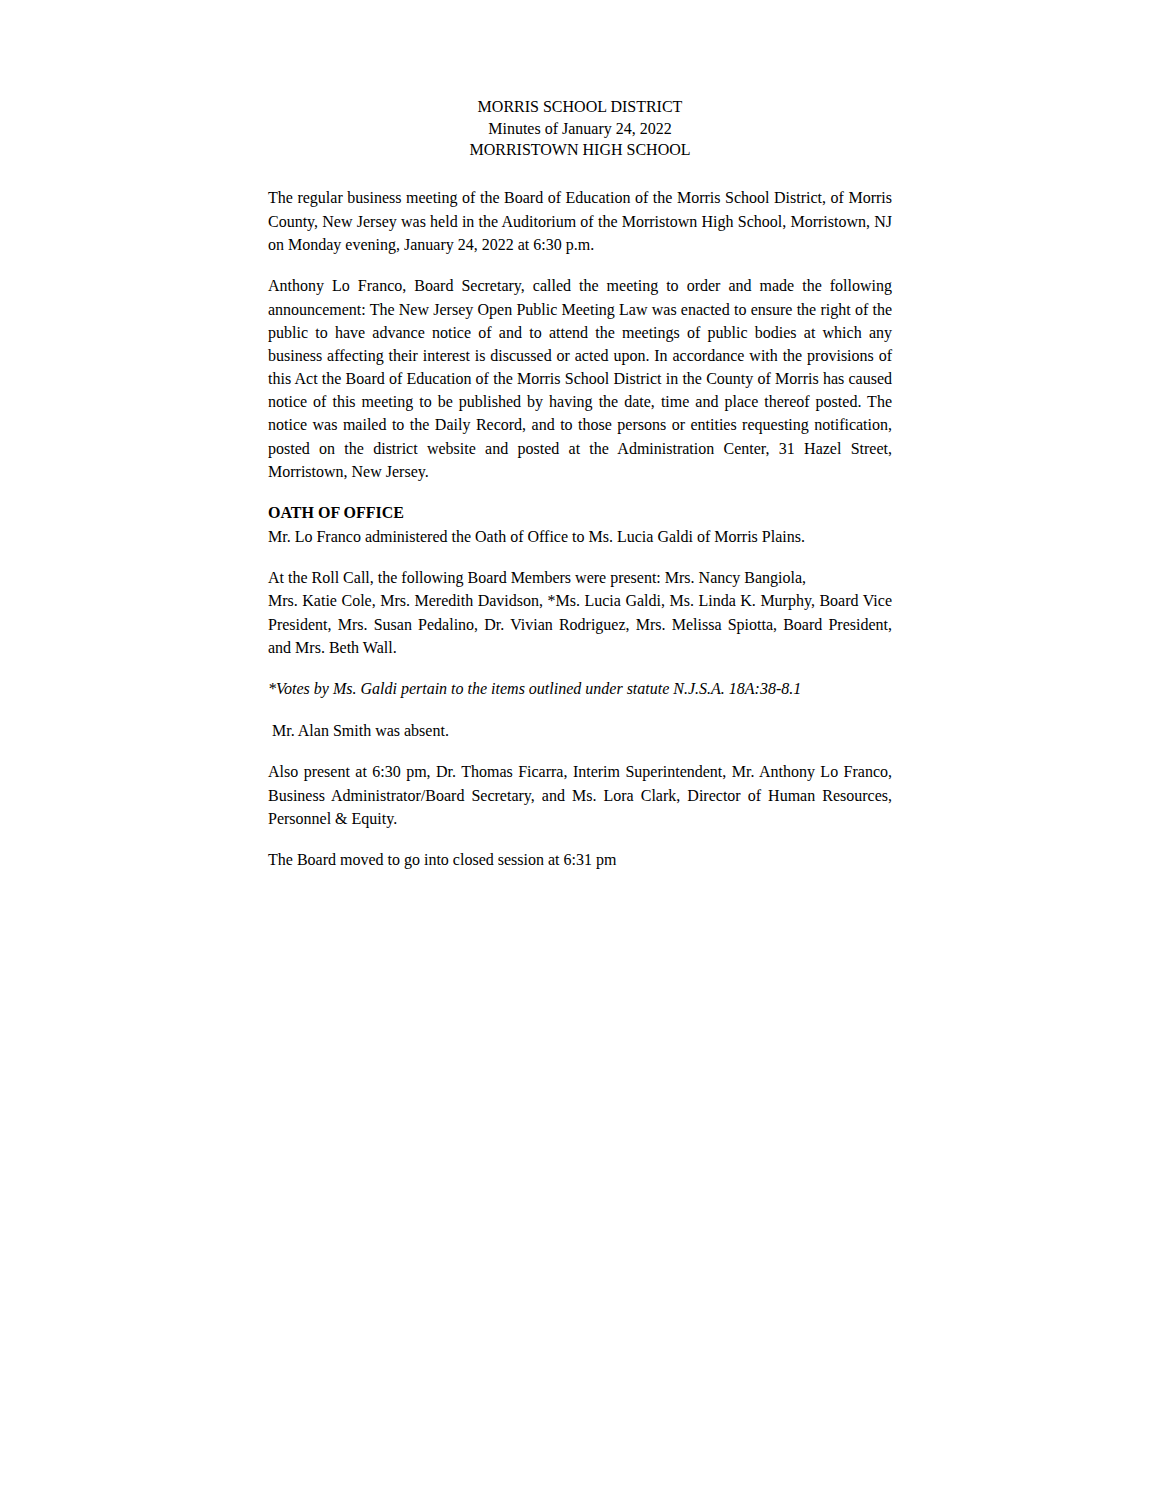MORRIS SCHOOL DISTRICT
Minutes of January 24, 2022
MORRISTOWN HIGH SCHOOL
The regular business meeting of the Board of Education of the Morris School District, of Morris County, New Jersey was held in the Auditorium of the Morristown High School, Morristown, NJ on Monday evening, January 24, 2022 at 6:30 p.m.
Anthony Lo Franco, Board Secretary, called the meeting to order and made the following announcement: The New Jersey Open Public Meeting Law was enacted to ensure the right of the public to have advance notice of and to attend the meetings of public bodies at which any business affecting their interest is discussed or acted upon. In accordance with the provisions of this Act the Board of Education of the Morris School District in the County of Morris has caused notice of this meeting to be published by having the date, time and place thereof posted. The notice was mailed to the Daily Record, and to those persons or entities requesting notification, posted on the district website and posted at the Administration Center, 31 Hazel Street, Morristown, New Jersey.
OATH OF OFFICE
Mr. Lo Franco administered the Oath of Office to Ms. Lucia Galdi of Morris Plains.
At the Roll Call, the following Board Members were present: Mrs. Nancy Bangiola,
Mrs. Katie Cole, Mrs. Meredith Davidson, *Ms. Lucia Galdi, Ms. Linda K. Murphy, Board Vice President, Mrs. Susan Pedalino, Dr. Vivian Rodriguez, Mrs. Melissa Spiotta, Board President, and Mrs. Beth Wall.
*Votes by Ms. Galdi pertain to the items outlined under statute N.J.S.A. 18A:38-8.1
Mr. Alan Smith was absent.
Also present at 6:30 pm, Dr. Thomas Ficarra, Interim Superintendent, Mr. Anthony Lo Franco, Business Administrator/Board Secretary, and Ms. Lora Clark, Director of Human Resources, Personnel & Equity.
The Board moved to go into closed session at 6:31 pm